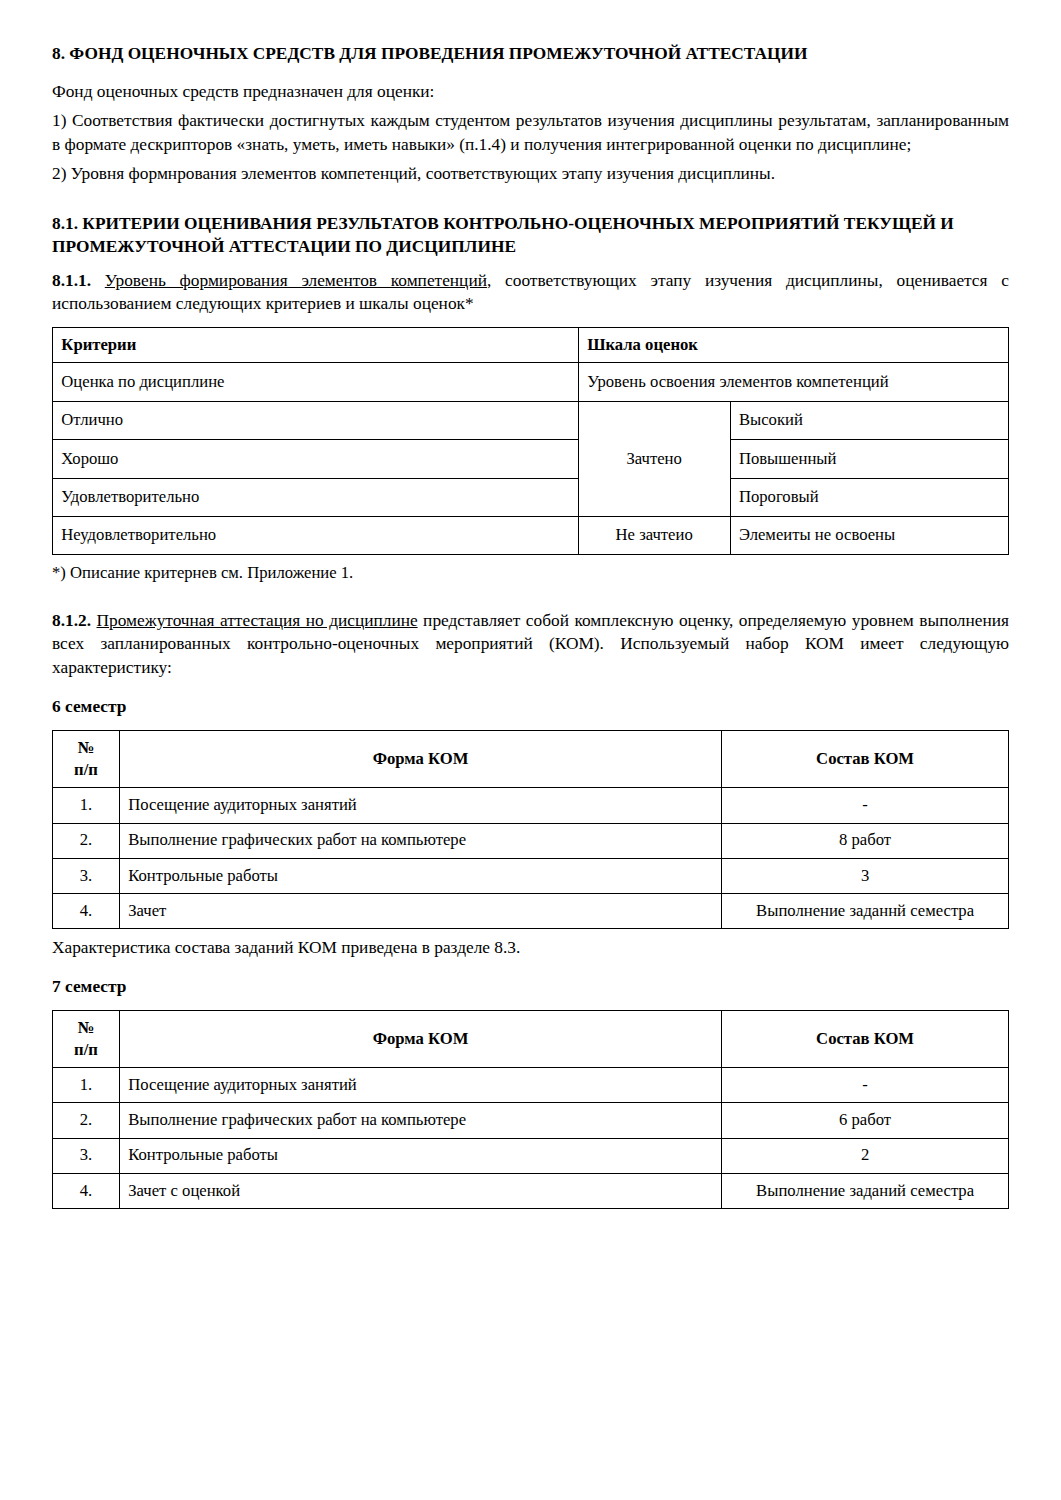8. ФОНД ОЦЕНОЧНЫХ СРЕДСТВ ДЛЯ ПРОВЕДЕНИЯ ПРОМЕЖУТОЧНОЙ АТТЕСТАЦИИ
Фонд оценочных средств предназначен для оценки:
1) Соответствия фактически достигнутых каждым студентом результатов изучения дисциплины результатам, запланированным в формате дескрипторов «знать, уметь, иметь навыки» (п.1.4) и получения интегрированной оценки по дисциплине;
2) Уровня формнрования элементов компетенций, соответствующих этапу изучения дисциплины.
8.1. КРИТЕРИИ ОЦЕНИВАНИЯ РЕЗУЛЬТАТОВ КОНТРОЛЬНО-ОЦЕНОЧНЫХ МЕРОПРИЯТИЙ ТЕКУЩЕЙ И ПРОМЕЖУТОЧНОЙ АТТЕСТАЦИИ ПО ДИСЦИПЛИНЕ
8.1.1. Уровень формирования элементов компетенций, соответствующих этапу изучения дисциплины, оценивается с использованием следующих критериев и шкалы оценок*
| Критерии | Шкала оценок |
| --- | --- |
| Оценка по дисциплине | Уровень освоения элементов компетенций |
| Отлично | Зачтено | Высокий |
| Хорошо | Повышенный |
| Удовлетворительно | Пороговый |
| Неудовлетворительно | Не зачтеио | Элемеиты не освоены |
*) Описание критернев см. Приложение 1.
8.1.2. Промежуточная аттестация но дисциплине представляет собой комплексную оценку, определяемую уровнем выполнения всех запланированных контрольно-оценочных мероприятий (КОМ). Используемый набор КОМ имеет следующую характеристику:
6 семестр
| № п/п | Форма КОМ | Состав КОМ |
| --- | --- | --- |
| 1. | Посещение аудиторных занятий | - |
| 2. | Выполнение графических работ на компьютере | 8 работ |
| 3. | Контрольные работы | 3 |
| 4. | Зачет | Выполнение заданнй семестра |
Характеристика состава заданий КОМ приведена в разделе 8.3.
7 семестр
| № п/п | Форма КОМ | Состав КОМ |
| --- | --- | --- |
| 1. | Посещение аудиторных занятий | - |
| 2. | Выполнение графических работ на компьютере | 6 работ |
| 3. | Контрольные работы | 2 |
| 4. | Зачет с оценкой | Выполнение заданий семестра |